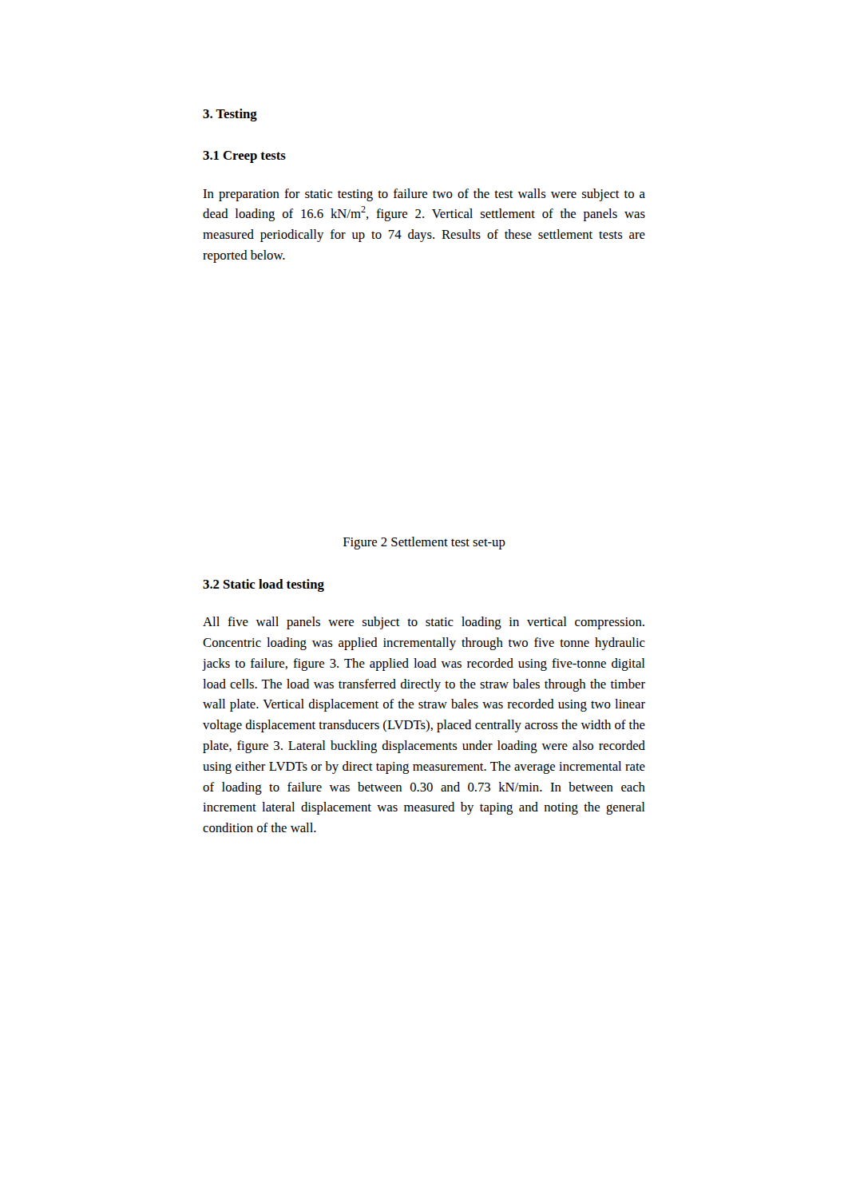3. Testing
3.1 Creep tests
In preparation for static testing to failure two of the test walls were subject to a dead loading of 16.6 kN/m2, figure 2. Vertical settlement of the panels was measured periodically for up to 74 days. Results of these settlement tests are reported below.
Figure 2 Settlement test set-up
3.2 Static load testing
All five wall panels were subject to static loading in vertical compression. Concentric loading was applied incrementally through two five tonne hydraulic jacks to failure, figure 3. The applied load was recorded using five-tonne digital load cells. The load was transferred directly to the straw bales through the timber wall plate. Vertical displacement of the straw bales was recorded using two linear voltage displacement transducers (LVDTs), placed centrally across the width of the plate, figure 3. Lateral buckling displacements under loading were also recorded using either LVDTs or by direct taping measurement. The average incremental rate of loading to failure was between 0.30 and 0.73 kN/min. In between each increment lateral displacement was measured by taping and noting the general condition of the wall.